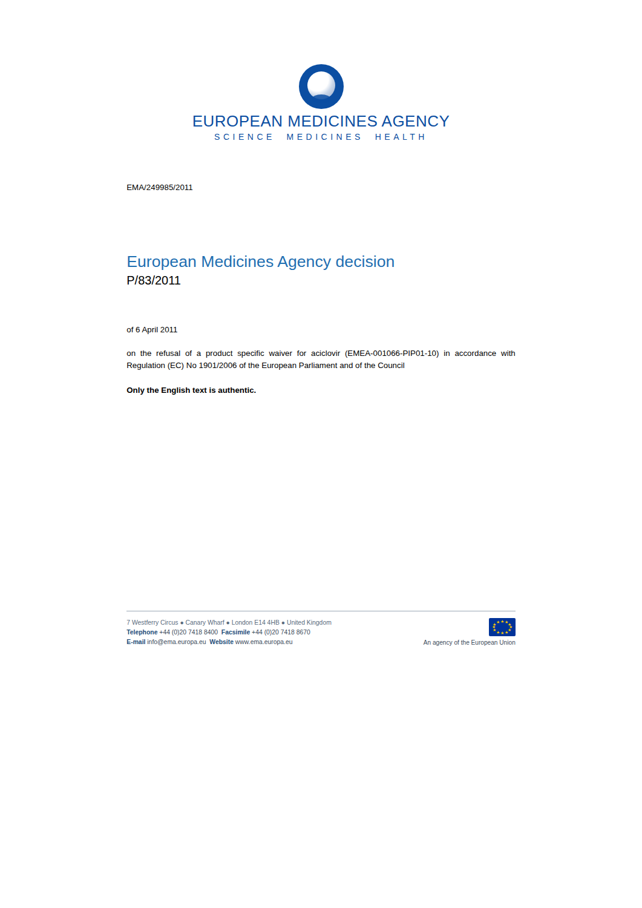EUROPEAN MEDICINES AGENCY
SCIENCE MEDICINES HEALTH
EMA/249985/2011
European Medicines Agency decision P/83/2011
of 6 April 2011
on the refusal of a product specific waiver for aciclovir (EMEA-001066-PIP01-10) in accordance with Regulation (EC) No 1901/2006 of the European Parliament and of the Council
Only the English text is authentic.
7 Westferry Circus ● Canary Wharf ● London E14 4HB ● United Kingdom
Telephone +44 (0)20 7418 8400 Facsimile +44 (0)20 7418 8670
E-mail info@ema.europa.eu Website www.ema.europa.eu
★ ★ ★ ★ ★ ★ ★ ★ ★ ★ ★ ★
An agency of the European Union